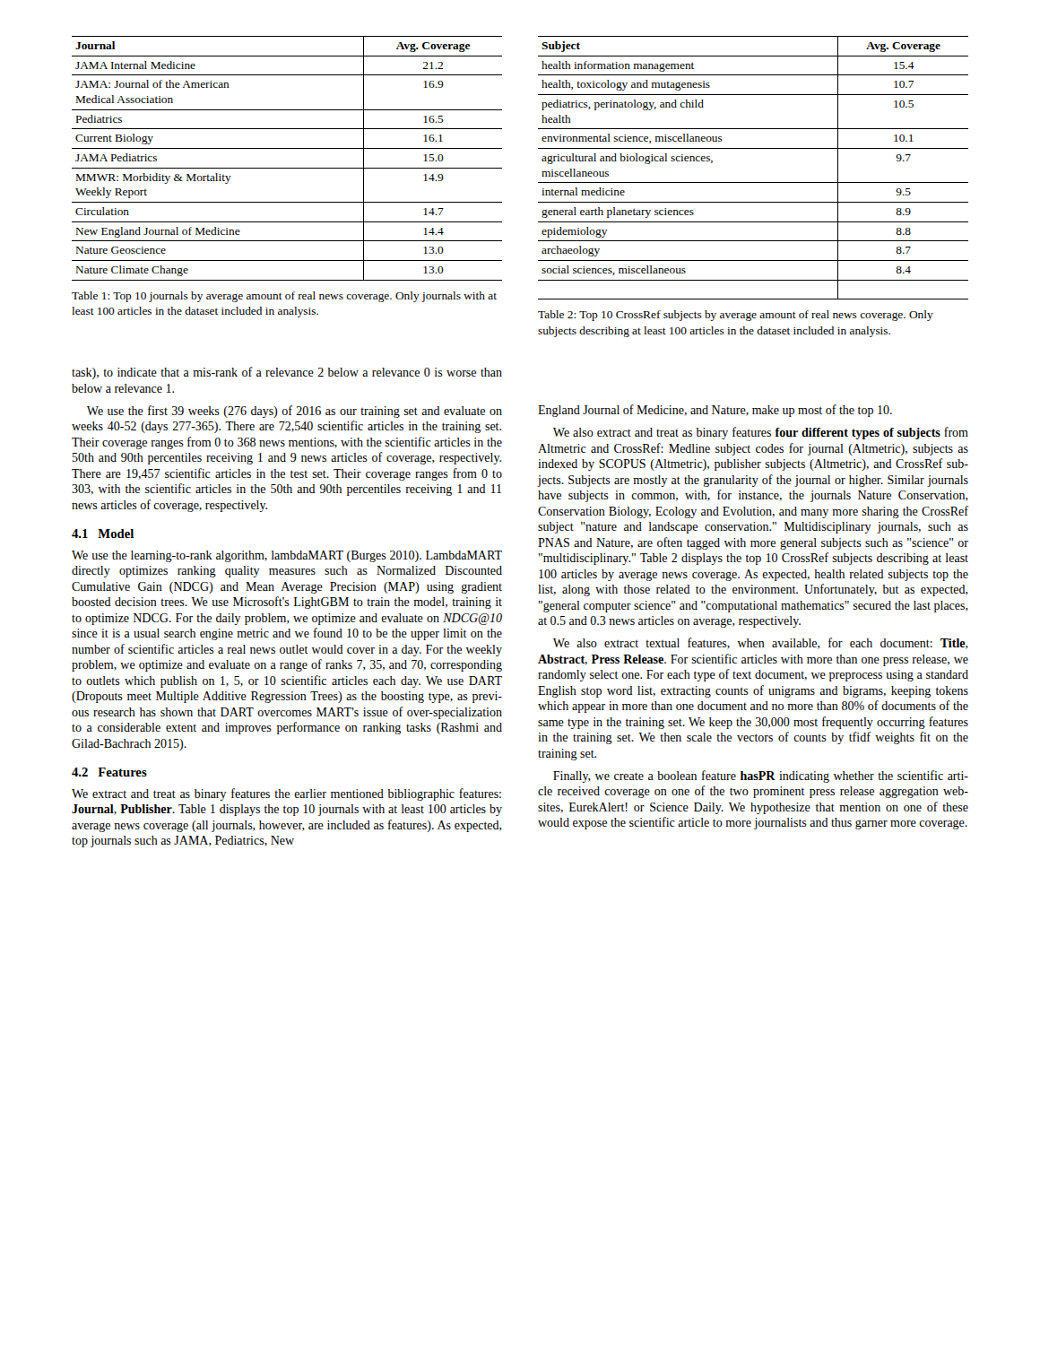| Journal | Avg. Coverage |
| --- | --- |
| JAMA Internal Medicine | 21.2 |
| JAMA: Journal of the American Medical Association | 16.9 |
| Pediatrics | 16.5 |
| Current Biology | 16.1 |
| JAMA Pediatrics | 15.0 |
| MMWR: Morbidity & Mortality Weekly Report | 14.9 |
| Circulation | 14.7 |
| New England Journal of Medicine | 14.4 |
| Nature Geoscience | 13.0 |
| Nature Climate Change | 13.0 |
Table 1: Top 10 journals by average amount of real news coverage. Only journals with at least 100 articles in the dataset included in analysis.
task), to indicate that a mis-rank of a relevance 2 below a relevance 0 is worse than below a relevance 1.
We use the first 39 weeks (276 days) of 2016 as our training set and evaluate on weeks 40-52 (days 277-365). There are 72,540 scientific articles in the training set. Their coverage ranges from 0 to 368 news mentions, with the scientific articles in the 50th and 90th percentiles receiving 1 and 9 news articles of coverage, respectively. There are 19,457 scientific articles in the test set. Their coverage ranges from 0 to 303, with the scientific articles in the 50th and 90th percentiles receiving 1 and 11 news articles of coverage, respectively.
4.1 Model
We use the learning-to-rank algorithm, lambdaMART (Burges 2010). LambdaMART directly optimizes ranking quality measures such as Normalized Discounted Cumulative Gain (NDCG) and Mean Average Precision (MAP) using gradient boosted decision trees. We use Microsoft's LightGBM to train the model, training it to optimize NDCG. For the daily problem, we optimize and evaluate on NDCG@10 since it is a usual search engine metric and we found 10 to be the upper limit on the number of scientific articles a real news outlet would cover in a day. For the weekly problem, we optimize and evaluate on a range of ranks 7, 35, and 70, corresponding to outlets which publish on 1, 5, or 10 scientific articles each day. We use DART (Dropouts meet Multiple Additive Regression Trees) as the boosting type, as previous research has shown that DART overcomes MART's issue of over-specialization to a considerable extent and improves performance on ranking tasks (Rashmi and Gilad-Bachrach 2015).
4.2 Features
We extract and treat as binary features the earlier mentioned bibliographic features: Journal, Publisher. Table 1 displays the top 10 journals with at least 100 articles by average news coverage (all journals, however, are included as features). As expected, top journals such as JAMA, Pediatrics, New
| Subject | Avg. Coverage |
| --- | --- |
| health information management | 15.4 |
| health, toxicology and mutagenesis | 10.7 |
| pediatrics, perinatology, and child health | 10.5 |
| environmental science, miscellaneous | 10.1 |
| agricultural and biological sciences, miscellaneous | 9.7 |
| internal medicine | 9.5 |
| general earth planetary sciences | 8.9 |
| epidemiology | 8.8 |
| archaeology | 8.7 |
| social sciences, miscellaneous | 8.4 |
Table 2: Top 10 CrossRef subjects by average amount of real news coverage. Only subjects describing at least 100 articles in the dataset included in analysis.
England Journal of Medicine, and Nature, make up most of the top 10.
We also extract and treat as binary features four different types of subjects from Altmetric and CrossRef: Medline subject codes for journal (Altmetric), subjects as indexed by SCOPUS (Altmetric), publisher subjects (Altmetric), and CrossRef subjects. Subjects are mostly at the granularity of the journal or higher. Similar journals have subjects in common, with, for instance, the journals Nature Conservation, Conservation Biology, Ecology and Evolution, and many more sharing the CrossRef subject "nature and landscape conservation." Multidisciplinary journals, such as PNAS and Nature, are often tagged with more general subjects such as "science" or "multidisciplinary." Table 2 displays the top 10 CrossRef subjects describing at least 100 articles by average news coverage. As expected, health related subjects top the list, along with those related to the environment. Unfortunately, but as expected, "general computer science" and "computational mathematics" secured the last places, at 0.5 and 0.3 news articles on average, respectively.
We also extract textual features, when available, for each document: Title, Abstract, Press Release. For scientific articles with more than one press release, we randomly select one. For each type of text document, we preprocess using a standard English stop word list, extracting counts of unigrams and bigrams, keeping tokens which appear in more than one document and no more than 80% of documents of the same type in the training set. We keep the 30,000 most frequently occurring features in the training set. We then scale the vectors of counts by tfidf weights fit on the training set.
Finally, we create a boolean feature hasPR indicating whether the scientific article received coverage on one of the two prominent press release aggregation websites, EurekAlert! or Science Daily. We hypothesize that mention on one of these would expose the scientific article to more journalists and thus garner more coverage.